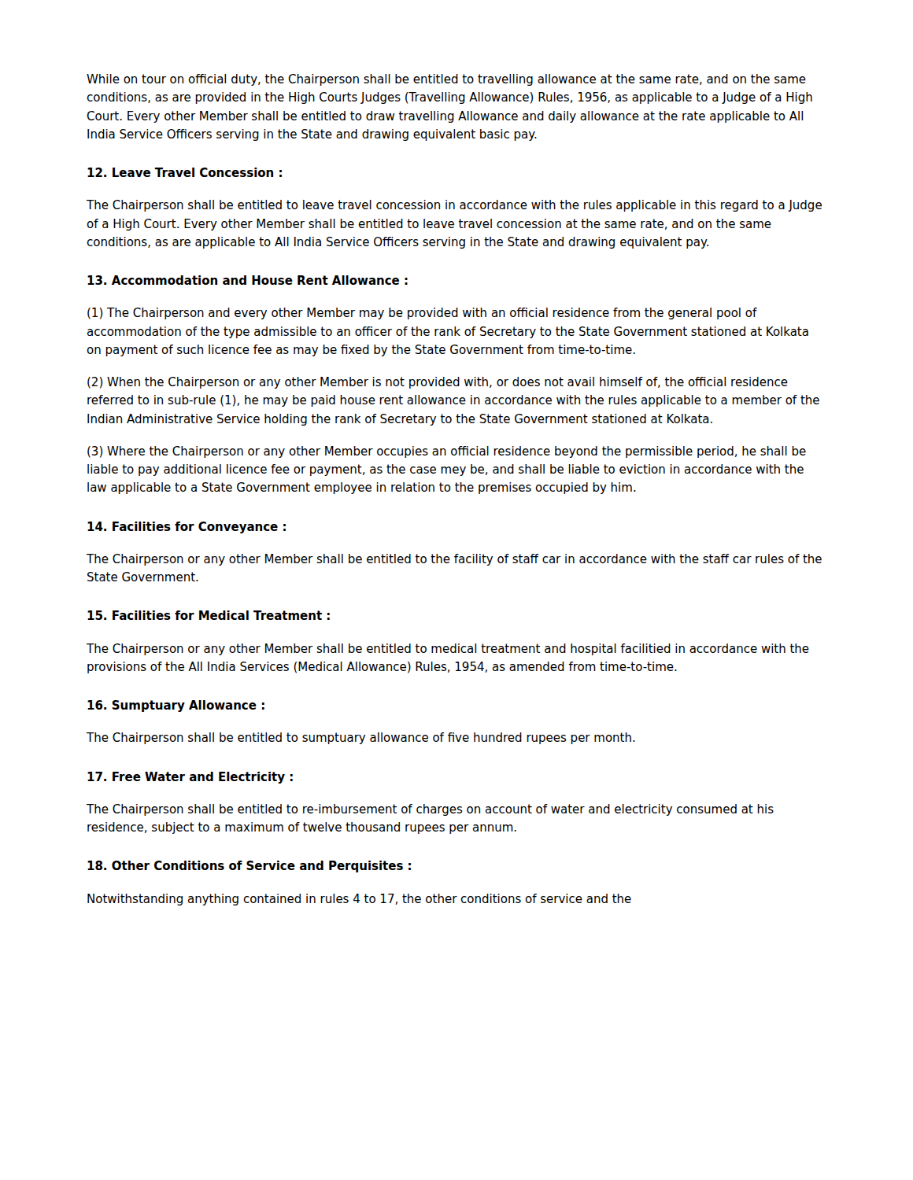While on tour on official duty, the Chairperson shall be entitled to travelling allowance at the same rate, and on the same conditions, as are provided in the High Courts Judges (Travelling Allowance) Rules, 1956, as applicable to a Judge of a High Court. Every other Member shall be entitled to draw travelling Allowance and daily allowance at the rate applicable to All India Service Officers serving in the State and drawing equivalent basic pay.
12. Leave Travel Concession :
The Chairperson shall be entitled to leave travel concession in accordance with the rules applicable in this regard to a Judge of a High Court. Every other Member shall be entitled to leave travel concession at the same rate, and on the same conditions, as are applicable to All India Service Officers serving in the State and drawing equivalent pay.
13. Accommodation and House Rent Allowance :
(1) The Chairperson and every other Member may be provided with an official residence from the general pool of accommodation of the type admissible to an officer of the rank of Secretary to the State Government stationed at Kolkata on payment of such licence fee as may be fixed by the State Government from time-to-time.
(2) When the Chairperson or any other Member is not provided with, or does not avail himself of, the official residence referred to in sub-rule (1), he may be paid house rent allowance in accordance with the rules applicable to a member of the Indian Administrative Service holding the rank of Secretary to the State Government stationed at Kolkata.
(3) Where the Chairperson or any other Member occupies an official residence beyond the permissible period, he shall be liable to pay additional licence fee or payment, as the case mey be, and shall be liable to eviction in accordance with the law applicable to a State Government employee in relation to the premises occupied by him.
14. Facilities for Conveyance :
The Chairperson or any other Member shall be entitled to the facility of staff car in accordance with the staff car rules of the State Government.
15. Facilities for Medical Treatment :
The Chairperson or any other Member shall be entitled to medical treatment and hospital facilitied in accordance with the provisions of the All India Services (Medical Allowance) Rules, 1954, as amended from time-to-time.
16. Sumptuary Allowance :
The Chairperson shall be entitled to sumptuary allowance of five hundred rupees per month.
17. Free Water and Electricity :
The Chairperson shall be entitled to re-imbursement of charges on account of water and electricity consumed at his residence, subject to a maximum of twelve thousand rupees per annum.
18. Other Conditions of Service and Perquisites :
Notwithstanding anything contained in rules 4 to 17, the other conditions of service and the